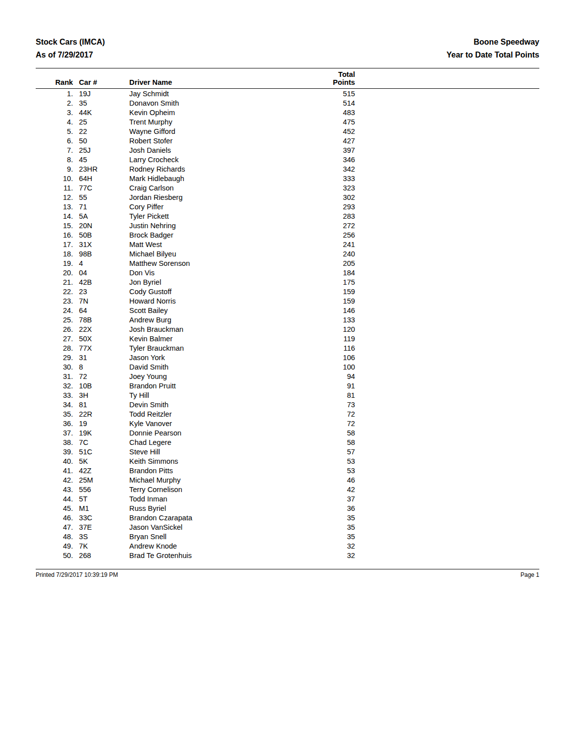Stock Cars (IMCA)
As of 7/29/2017
Boone Speedway
Year to Date Total Points
| | | | Total | |
| --- | --- | --- | --- | --- |
| Rank | Car # | Driver Name | Points | |
| 1. | 19J | Jay Schmidt | 515 | |
| 2. | 35 | Donavon Smith | 514 | |
| 3. | 44K | Kevin Opheim | 483 | |
| 4. | 25 | Trent Murphy | 475 | |
| 5. | 22 | Wayne Gifford | 452 | |
| 6. | 50 | Robert Stofer | 427 | |
| 7. | 25J | Josh Daniels | 397 | |
| 8. | 45 | Larry Crocheck | 346 | |
| 9. | 23HR | Rodney Richards | 342 | |
| 10. | 64H | Mark Hidlebaugh | 333 | |
| 11. | 77C | Craig Carlson | 323 | |
| 12. | 55 | Jordan Riesberg | 302 | |
| 13. | 71 | Cory Piffer | 293 | |
| 14. | 5A | Tyler Pickett | 283 | |
| 15. | 20N | Justin Nehring | 272 | |
| 16. | 50B | Brock Badger | 256 | |
| 17. | 31X | Matt West | 241 | |
| 18. | 98B | Michael Bilyeu | 240 | |
| 19. | 4 | Matthew Sorenson | 205 | |
| 20. | 04 | Don Vis | 184 | |
| 21. | 42B | Jon Byriel | 175 | |
| 22. | 23 | Cody Gustoff | 159 | |
| 23. | 7N | Howard Norris | 159 | |
| 24. | 64 | Scott Bailey | 146 | |
| 25. | 78B | Andrew Burg | 133 | |
| 26. | 22X | Josh Brauckman | 120 | |
| 27. | 50X | Kevin Balmer | 119 | |
| 28. | 77X | Tyler Brauckman | 116 | |
| 29. | 31 | Jason York | 106 | |
| 30. | 8 | David Smith | 100 | |
| 31. | 72 | Joey Young | 94 | |
| 32. | 10B | Brandon Pruitt | 91 | |
| 33. | 3H | Ty Hill | 81 | |
| 34. | 81 | Devin Smith | 73 | |
| 35. | 22R | Todd Reitzler | 72 | |
| 36. | 19 | Kyle Vanover | 72 | |
| 37. | 19K | Donnie Pearson | 58 | |
| 38. | 7C | Chad Legere | 58 | |
| 39. | 51C | Steve Hill | 57 | |
| 40. | 5K | Keith Simmons | 53 | |
| 41. | 42Z | Brandon Pitts | 53 | |
| 42. | 25M | Michael Murphy | 46 | |
| 43. | 556 | Terry Cornelison | 42 | |
| 44. | 5T | Todd Inman | 37 | |
| 45. | M1 | Russ Byriel | 36 | |
| 46. | 33C | Brandon Czarapata | 35 | |
| 47. | 37E | Jason VanSickel | 35 | |
| 48. | 3S | Bryan Snell | 35 | |
| 49. | 7K | Andrew Knode | 32 | |
| 50. | 268 | Brad Te Grotenhuis | 32 | |
Printed 7/29/2017 10:39:19 PM
Page 1